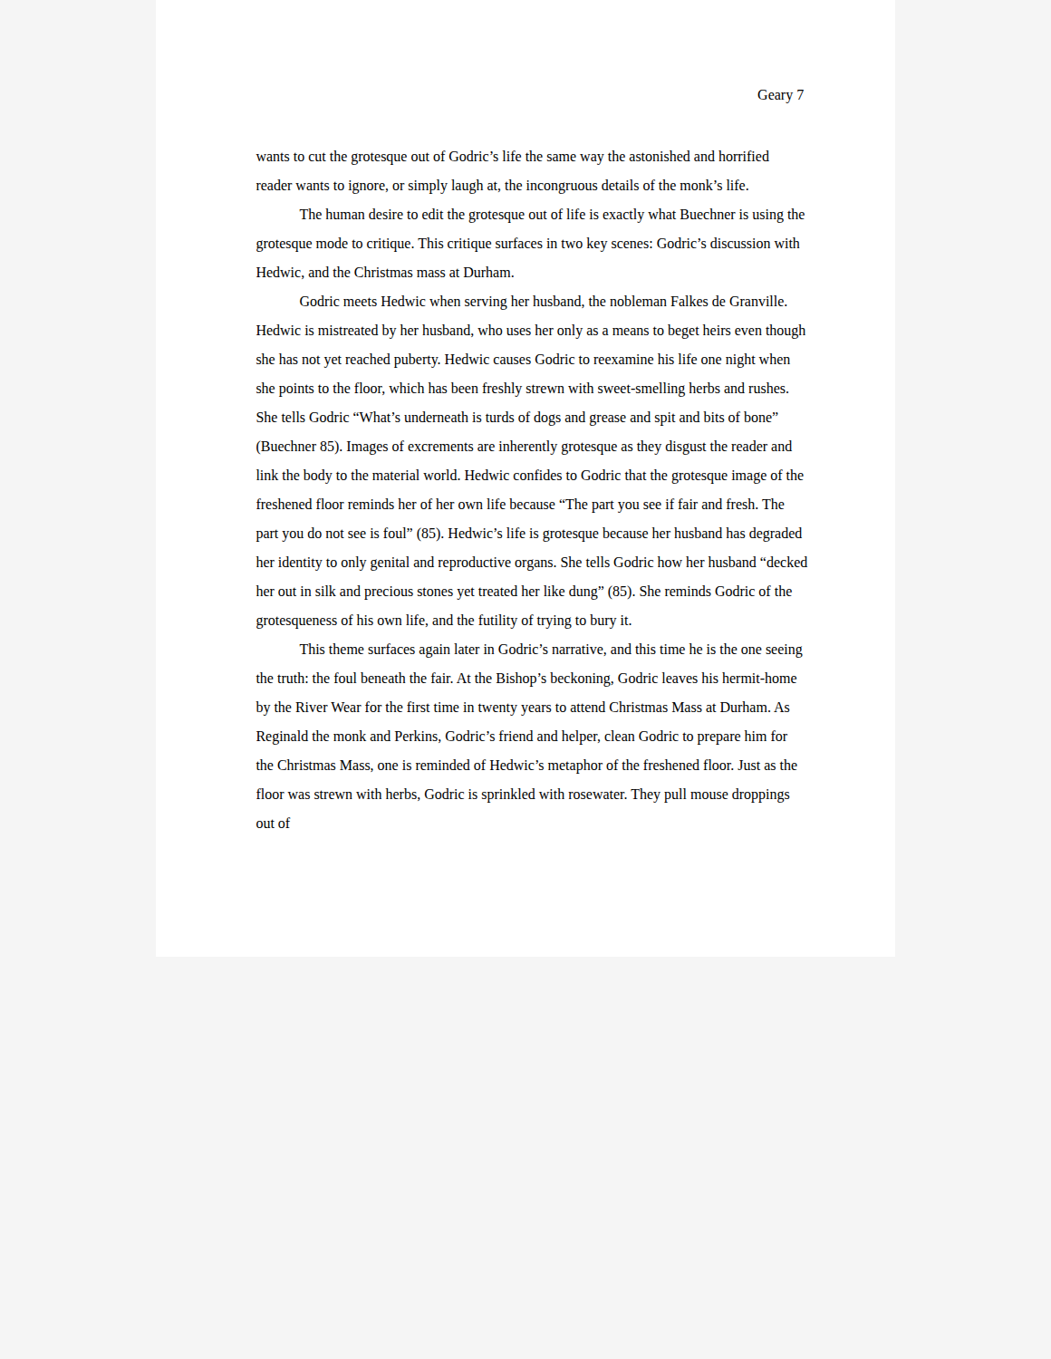Geary 7
wants to cut the grotesque out of Godric’s life the same way the astonished and horrified reader wants to ignore, or simply laugh at, the incongruous details of the monk’s life.
The human desire to edit the grotesque out of life is exactly what Buechner is using the grotesque mode to critique. This critique surfaces in two key scenes: Godric’s discussion with Hedwic, and the Christmas mass at Durham.
Godric meets Hedwic when serving her husband, the nobleman Falkes de Granville. Hedwic is mistreated by her husband, who uses her only as a means to beget heirs even though she has not yet reached puberty. Hedwic causes Godric to reexamine his life one night when she points to the floor, which has been freshly strewn with sweet-smelling herbs and rushes. She tells Godric “What’s underneath is turds of dogs and grease and spit and bits of bone” (Buechner 85). Images of excrements are inherently grotesque as they disgust the reader and link the body to the material world. Hedwic confides to Godric that the grotesque image of the freshened floor reminds her of her own life because “The part you see if fair and fresh. The part you do not see is foul” (85). Hedwic’s life is grotesque because her husband has degraded her identity to only genital and reproductive organs. She tells Godric how her husband “decked her out in silk and precious stones yet treated her like dung” (85). She reminds Godric of the grotesqueness of his own life, and the futility of trying to bury it.
This theme surfaces again later in Godric’s narrative, and this time he is the one seeing the truth: the foul beneath the fair. At the Bishop’s beckoning, Godric leaves his hermit-home by the River Wear for the first time in twenty years to attend Christmas Mass at Durham. As Reginald the monk and Perkins, Godric’s friend and helper, clean Godric to prepare him for the Christmas Mass, one is reminded of Hedwic’s metaphor of the freshened floor. Just as the floor was strewn with herbs, Godric is sprinkled with rosewater. They pull mouse droppings out of